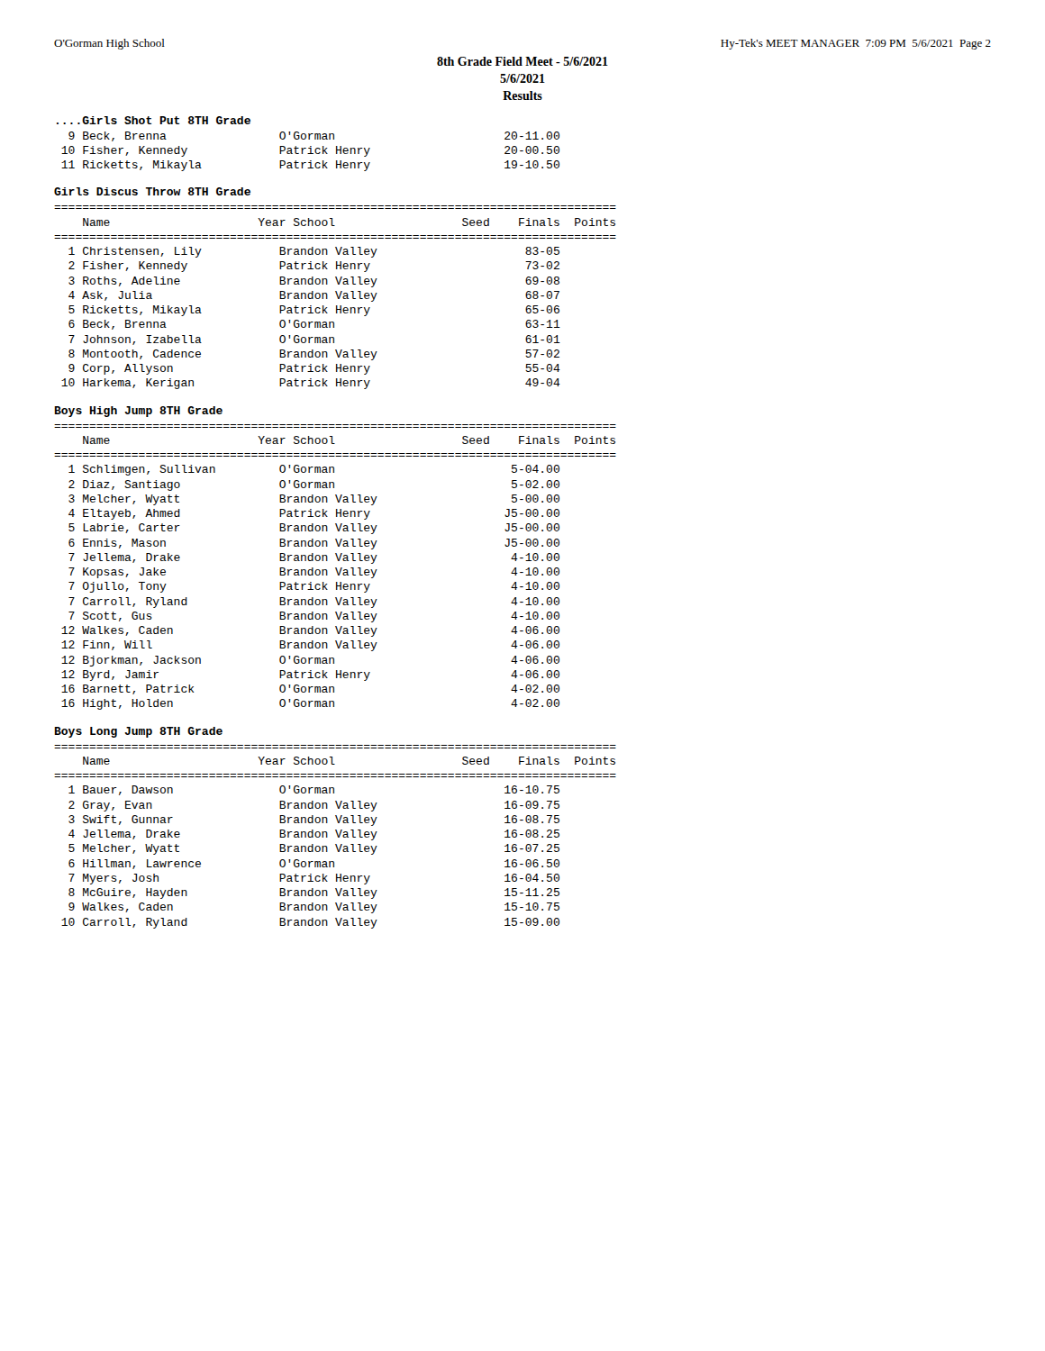O'Gorman High School Hy-Tek's MEET MANAGER 7:09 PM 5/6/2021 Page 2
8th Grade Field Meet - 5/6/2021
5/6/2021
Results
....Girls Shot Put 8TH Grade
  9 Beck, Brenna                O'Gorman                        20-11.00
 10 Fisher, Kennedy             Patrick Henry                   20-00.50
 11 Ricketts, Mikayla           Patrick Henry                   19-10.50
Girls Discus Throw 8TH Grade
================================================================================
    Name                     Year School                  Seed    Finals  Points
================================================================================
  1 Christensen, Lily           Brandon Valley                     83-05
  2 Fisher, Kennedy             Patrick Henry                      73-02
  3 Roths, Adeline              Brandon Valley                     69-08
  4 Ask, Julia                  Brandon Valley                     68-07
  5 Ricketts, Mikayla           Patrick Henry                      65-06
  6 Beck, Brenna                O'Gorman                           63-11
  7 Johnson, Izabella           O'Gorman                           61-01
  8 Montooth, Cadence           Brandon Valley                     57-02
  9 Corp, Allyson               Patrick Henry                      55-04
 10 Harkema, Kerigan            Patrick Henry                      49-04
Boys High Jump 8TH Grade
================================================================================
    Name                     Year School                  Seed    Finals  Points
================================================================================
  1 Schlimgen, Sullivan         O'Gorman                         5-04.00
  2 Diaz, Santiago              O'Gorman                         5-02.00
  3 Melcher, Wyatt              Brandon Valley                   5-00.00
  4 Eltayeb, Ahmed              Patrick Henry                   J5-00.00
  5 Labrie, Carter              Brandon Valley                  J5-00.00
  6 Ennis, Mason                Brandon Valley                  J5-00.00
  7 Jellema, Drake              Brandon Valley                   4-10.00
  7 Kopsas, Jake                Brandon Valley                   4-10.00
  7 Ojullo, Tony                Patrick Henry                    4-10.00
  7 Carroll, Ryland             Brandon Valley                   4-10.00
  7 Scott, Gus                  Brandon Valley                   4-10.00
 12 Walkes, Caden               Brandon Valley                   4-06.00
 12 Finn, Will                  Brandon Valley                   4-06.00
 12 Bjorkman, Jackson           O'Gorman                         4-06.00
 12 Byrd, Jamir                 Patrick Henry                    4-06.00
 16 Barnett, Patrick            O'Gorman                         4-02.00
 16 Hight, Holden               O'Gorman                         4-02.00
Boys Long Jump 8TH Grade
================================================================================
    Name                     Year School                  Seed    Finals  Points
================================================================================
  1 Bauer, Dawson               O'Gorman                        16-10.75
  2 Gray, Evan                  Brandon Valley                  16-09.75
  3 Swift, Gunnar               Brandon Valley                  16-08.75
  4 Jellema, Drake              Brandon Valley                  16-08.25
  5 Melcher, Wyatt              Brandon Valley                  16-07.25
  6 Hillman, Lawrence           O'Gorman                        16-06.50
  7 Myers, Josh                 Patrick Henry                   16-04.50
  8 McGuire, Hayden             Brandon Valley                  15-11.25
  9 Walkes, Caden               Brandon Valley                  15-10.75
 10 Carroll, Ryland             Brandon Valley                  15-09.00